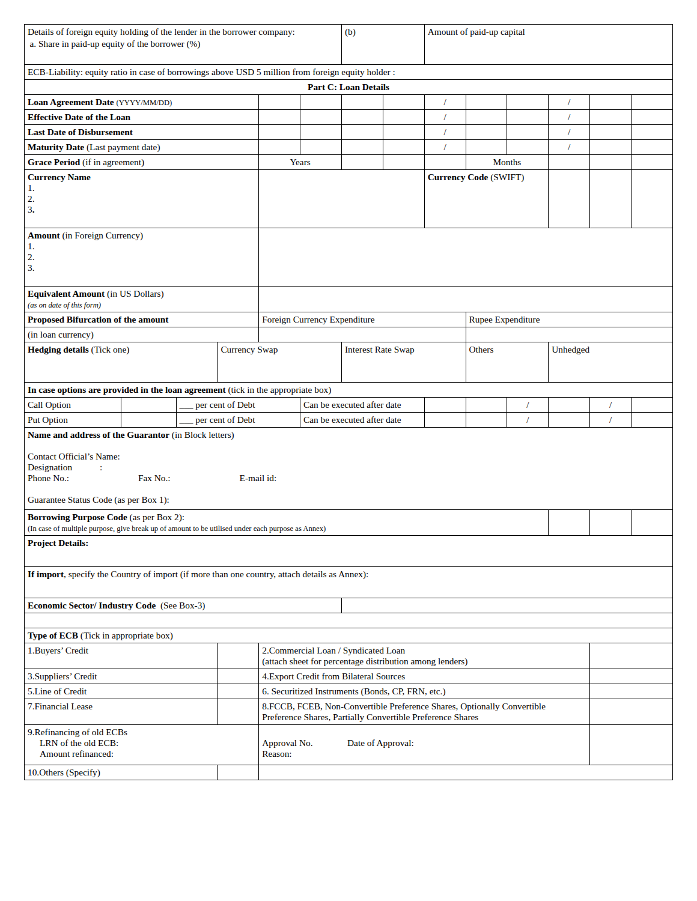| Details of foreign equity holding of the lender in the borrower company: Share in paid-up equity of the borrower (%) | (b) | Amount of paid-up capital |
| ECB-Liability: equity ratio in case of borrowings above USD 5 million from foreign equity holder : |
| Part C: Loan Details |
| Loan Agreement Date (YYYY/MM/DD) | | | | | / | | | / | | |
| Effective Date of the Loan | | | | | / | | | / | | |
| Last Date of Disbursement | | | | | / | | | / | | |
| Maturity Date (Last payment date) | | | | | / | | | / | | |
| Grace Period (if in agreement) | Years | | | | Months | | | |
| Currency Name 1. 2. 3 . | | Currency Code (SWIFT) | | | |
| Amount (in Foreign Currency) 1. 2. 3. | |
| Equivalent Amount (in US Dollars) (as on date of this form) | |
| Proposed Bifurcation of the amount | Foreign Currency Expenditure | Rupee Expenditure |
| (in loan currency) | | |
| Hedging details (Tick one) | Currency Swap | Interest Rate Swap | Others | Unhedged |
| In case options are provided in the loan agreement (tick in the appropriate box) |
| Call Option | | ___ per cent of Debt | Can be executed after date | | | / | | / | |
| Put Option | | ___ per cent of Debt | Can be executed after date | | | / | | / | |
| Name and address of the Guarantor (in Block letters) Contact Official’s Name: Designation : Phone No.: Fax No.: E-mail id: Guarantee Status Code (as per Box 1): |
| Borrowing Purpose Code (as per Box 2): (In case of multiple purpose, give break up of amount to be utilised under each purpose as Annex) | | | |
| Project Details: |
| If import , specify the Country of import (if more than one country, attach details as Annex): |
| Economic Sector/ Industry Code (See Box-3) | |
| Type of ECB (Tick in appropriate box) |
| 1.Buyers’ Credit | | 2.Commercial Loan / Syndicated Loan (attach sheet for percentage distribution among lenders) | |
| 3.Suppliers’ Credit | | 4.Export Credit from Bilateral Sources | |
| 5.Line of Credit | | 6. Securitized Instruments (Bonds, CP, FRN, etc.) | |
| 7.Financial Lease | | 8.FCCB, FCEB, Non-Convertible Preference Shares, Optionally Convertible Preference Shares, Partially Convertible Preference Shares | |
| 9.Refinancing of old ECBs LRN of the old ECB: Amount refinanced: | Approval No. Date of Approval: Reason: | |
| 10.Others (Specify) | | |